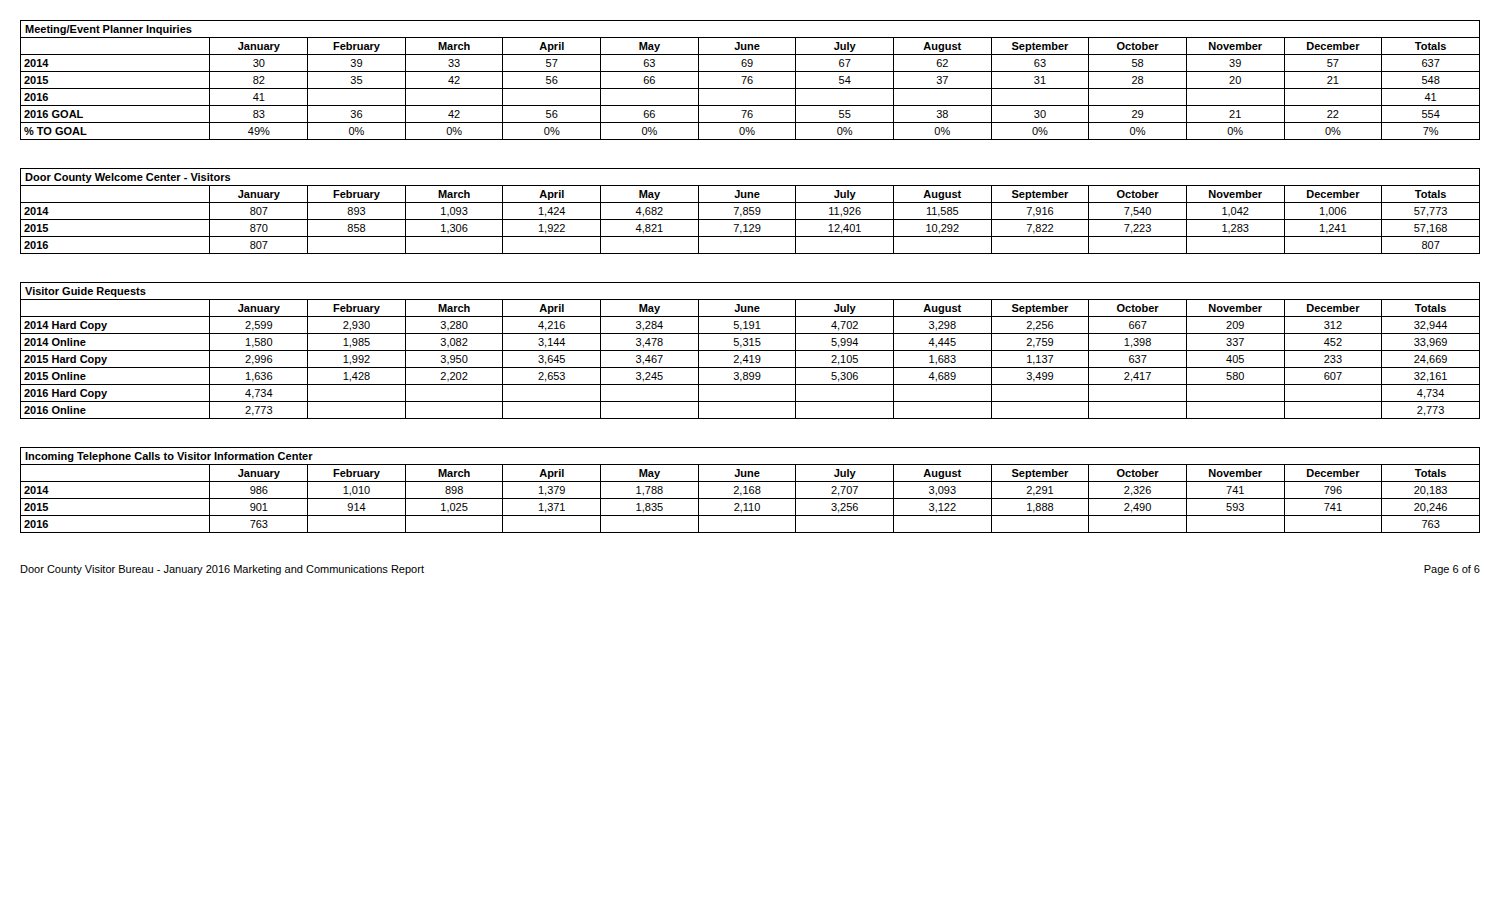Meeting/Event Planner Inquiries
| | January | February | March | April | May | June | July | August | September | October | November | December | Totals |
| --- | --- | --- | --- | --- | --- | --- | --- | --- | --- | --- | --- | --- | --- |
| 2014 | 30 | 39 | 33 | 57 | 63 | 69 | 67 | 62 | 63 | 58 | 39 | 57 | 637 |
| 2015 | 82 | 35 | 42 | 56 | 66 | 76 | 54 | 37 | 31 | 28 | 20 | 21 | 548 |
| 2016 | 41 | | | | | | | | | | | | 41 |
| 2016 GOAL | 83 | 36 | 42 | 56 | 66 | 76 | 55 | 38 | 30 | 29 | 21 | 22 | 554 |
| % TO GOAL | 49% | 0% | 0% | 0% | 0% | 0% | 0% | 0% | 0% | 0% | 0% | 0% | 7% |
Door County Welcome Center - Visitors
| | January | February | March | April | May | June | July | August | September | October | November | December | Totals |
| --- | --- | --- | --- | --- | --- | --- | --- | --- | --- | --- | --- | --- | --- |
| 2014 | 807 | 893 | 1,093 | 1,424 | 4,682 | 7,859 | 11,926 | 11,585 | 7,916 | 7,540 | 1,042 | 1,006 | 57,773 |
| 2015 | 870 | 858 | 1,306 | 1,922 | 4,821 | 7,129 | 12,401 | 10,292 | 7,822 | 7,223 | 1,283 | 1,241 | 57,168 |
| 2016 | 807 | | | | | | | | | | | | 807 |
Visitor Guide Requests
| | January | February | March | April | May | June | July | August | September | October | November | December | Totals |
| --- | --- | --- | --- | --- | --- | --- | --- | --- | --- | --- | --- | --- | --- |
| 2014 Hard Copy | 2,599 | 2,930 | 3,280 | 4,216 | 3,284 | 5,191 | 4,702 | 3,298 | 2,256 | 667 | 209 | 312 | 32,944 |
| 2014 Online | 1,580 | 1,985 | 3,082 | 3,144 | 3,478 | 5,315 | 5,994 | 4,445 | 2,759 | 1,398 | 337 | 452 | 33,969 |
| 2015 Hard Copy | 2,996 | 1,992 | 3,950 | 3,645 | 3,467 | 2,419 | 2,105 | 1,683 | 1,137 | 637 | 405 | 233 | 24,669 |
| 2015 Online | 1,636 | 1,428 | 2,202 | 2,653 | 3,245 | 3,899 | 5,306 | 4,689 | 3,499 | 2,417 | 580 | 607 | 32,161 |
| 2016 Hard Copy | 4,734 | | | | | | | | | | | | 4,734 |
| 2016 Online | 2,773 | | | | | | | | | | | | 2,773 |
Incoming Telephone Calls to Visitor Information Center
| | January | February | March | April | May | June | July | August | September | October | November | December | Totals |
| --- | --- | --- | --- | --- | --- | --- | --- | --- | --- | --- | --- | --- | --- |
| 2014 | 986 | 1,010 | 898 | 1,379 | 1,788 | 2,168 | 2,707 | 3,093 | 2,291 | 2,326 | 741 | 796 | 20,183 |
| 2015 | 901 | 914 | 1,025 | 1,371 | 1,835 | 2,110 | 3,256 | 3,122 | 1,888 | 2,490 | 593 | 741 | 20,246 |
| 2016 | 763 | | | | | | | | | | | | 763 |
Door County Visitor Bureau - January 2016 Marketing and Communications Report Page 6 of 6